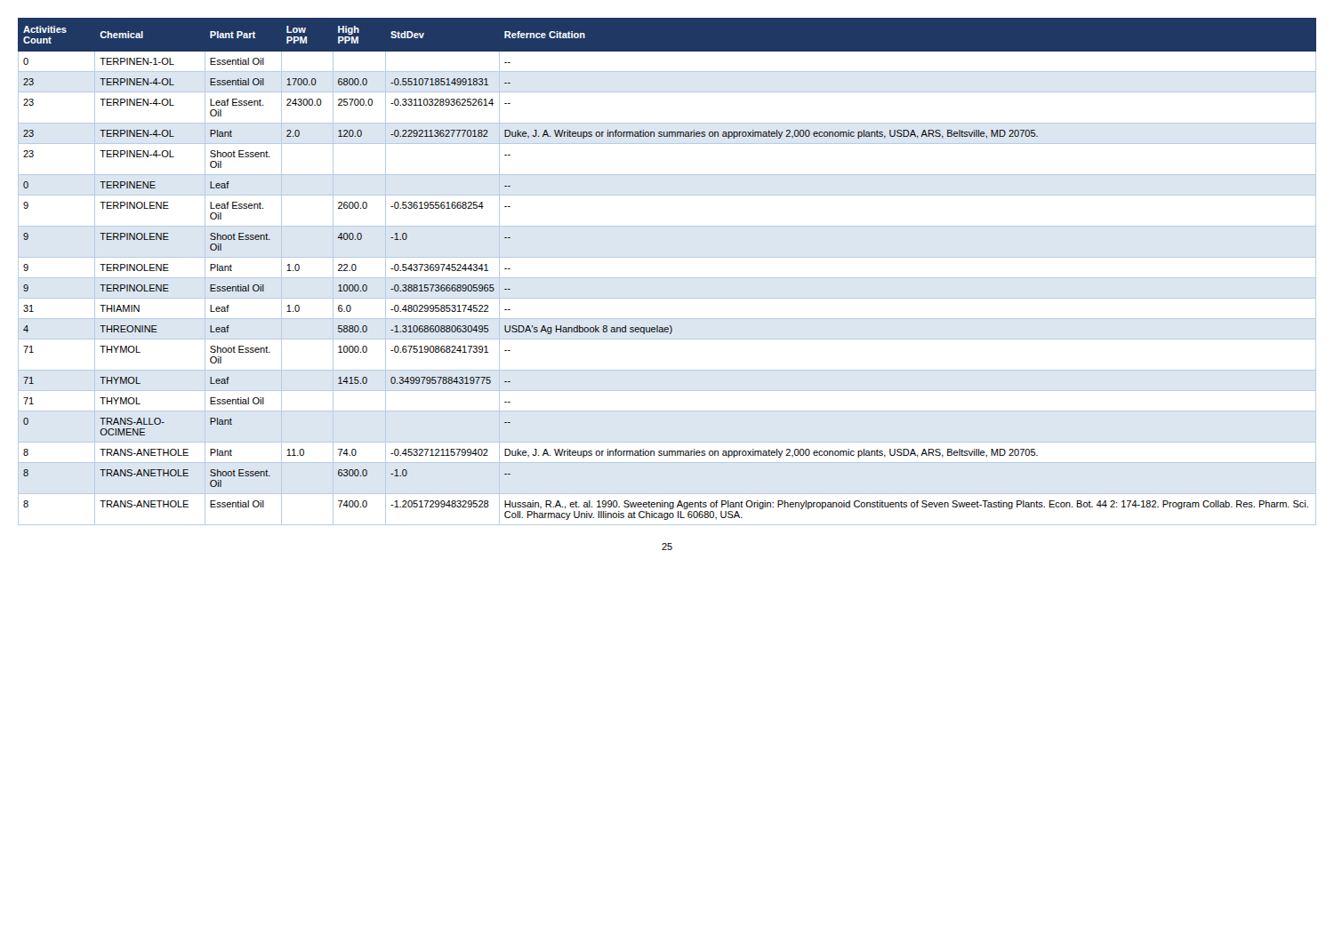| Activities Count | Chemical | Plant Part | Low PPM | High PPM | StdDev | Refernce Citation |
| --- | --- | --- | --- | --- | --- | --- |
| 0 | TERPINEN-1-OL | Essential Oil | | | | -- |
| 23 | TERPINEN-4-OL | Essential Oil | 1700.0 | 6800.0 | -0.5510718514991831 | -- |
| 23 | TERPINEN-4-OL | Leaf Essent. Oil | 24300.0 | 25700.0 | -0.33110328936252614 | -- |
| 23 | TERPINEN-4-OL | Plant | 2.0 | 120.0 | -0.2292113627770182 | Duke, J. A. Writeups or information summaries on approximately 2,000 economic plants, USDA, ARS, Beltsville, MD 20705. |
| 23 | TERPINEN-4-OL | Shoot Essent. Oil | | | | -- |
| 0 | TERPINENE | Leaf | | | | -- |
| 9 | TERPINOLENE | Leaf Essent. Oil | | 2600.0 | -0.536195561668254 | -- |
| 9 | TERPINOLENE | Shoot Essent. Oil | | 400.0 | -1.0 | -- |
| 9 | TERPINOLENE | Plant | 1.0 | 22.0 | -0.5437369745244341 | -- |
| 9 | TERPINOLENE | Essential Oil | | 1000.0 | -0.38815736668905965 | -- |
| 31 | THIAMIN | Leaf | 1.0 | 6.0 | -0.4802995853174522 | -- |
| 4 | THREONINE | Leaf | | 5880.0 | -1.3106860880630495 | USDA's Ag Handbook 8 and sequelae) |
| 71 | THYMOL | Shoot Essent. Oil | | 1000.0 | -0.6751908682417391 | -- |
| 71 | THYMOL | Leaf | | 1415.0 | 0.34997957884319775 | -- |
| 71 | THYMOL | Essential Oil | | | | -- |
| 0 | TRANS-ALLO-OCIMENE | Plant | | | | -- |
| 8 | TRANS-ANETHOLE | Plant | 11.0 | 74.0 | -0.4532712115799402 | Duke, J. A. Writeups or information summaries on approximately 2,000 economic plants, USDA, ARS, Beltsville, MD 20705. |
| 8 | TRANS-ANETHOLE | Shoot Essent. Oil | | 6300.0 | -1.0 | -- |
| 8 | TRANS-ANETHOLE | Essential Oil | | 7400.0 | -1.2051729948329528 | Hussain, R.A., et. al. 1990. Sweetening Agents of Plant Origin: Phenylpropanoid Constituents of Seven Sweet-Tasting Plants. Econ. Bot. 44 2: 174-182. Program Collab. Res. Pharm. Sci. Coll. Pharmacy Univ. Illinois at Chicago IL 60680, USA. |
25